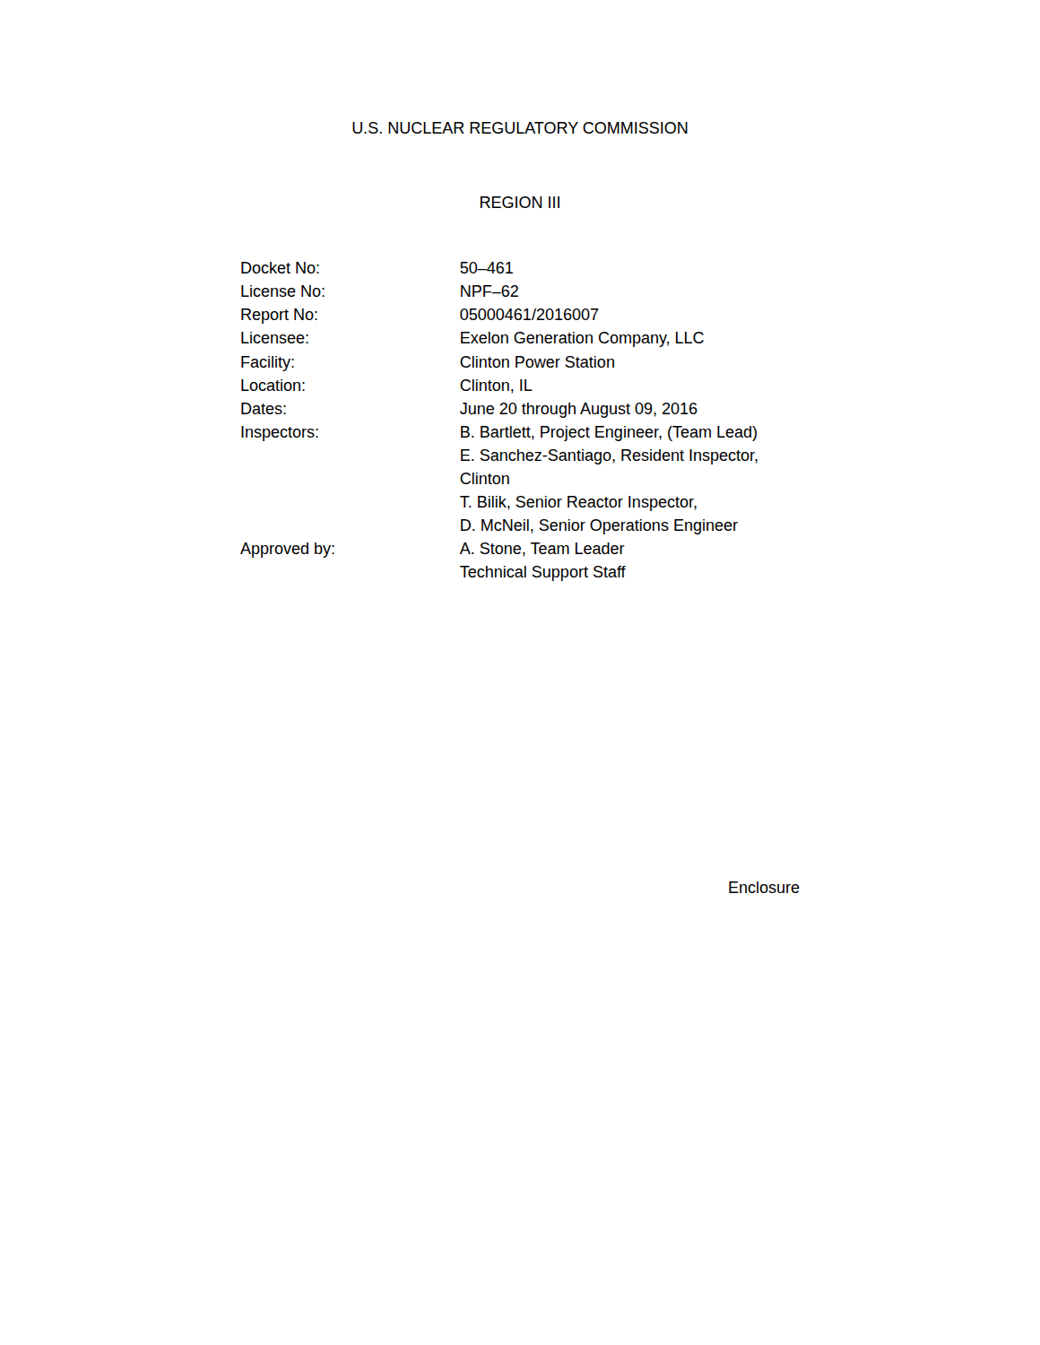U.S. NUCLEAR REGULATORY COMMISSION
REGION III
| Docket No: | 50–461 |
| License No: | NPF–62 |
| Report No: | 05000461/2016007 |
| Licensee: | Exelon Generation Company, LLC |
| Facility: | Clinton Power Station |
| Location: | Clinton, IL |
| Dates: | June 20 through August 09, 2016 |
| Inspectors: | B. Bartlett, Project Engineer, (Team Lead) E. Sanchez-Santiago, Resident Inspector, Clinton T. Bilik, Senior Reactor Inspector, D. McNeil, Senior Operations Engineer |
| Approved by: | A. Stone, Team Leader Technical Support Staff |
Enclosure